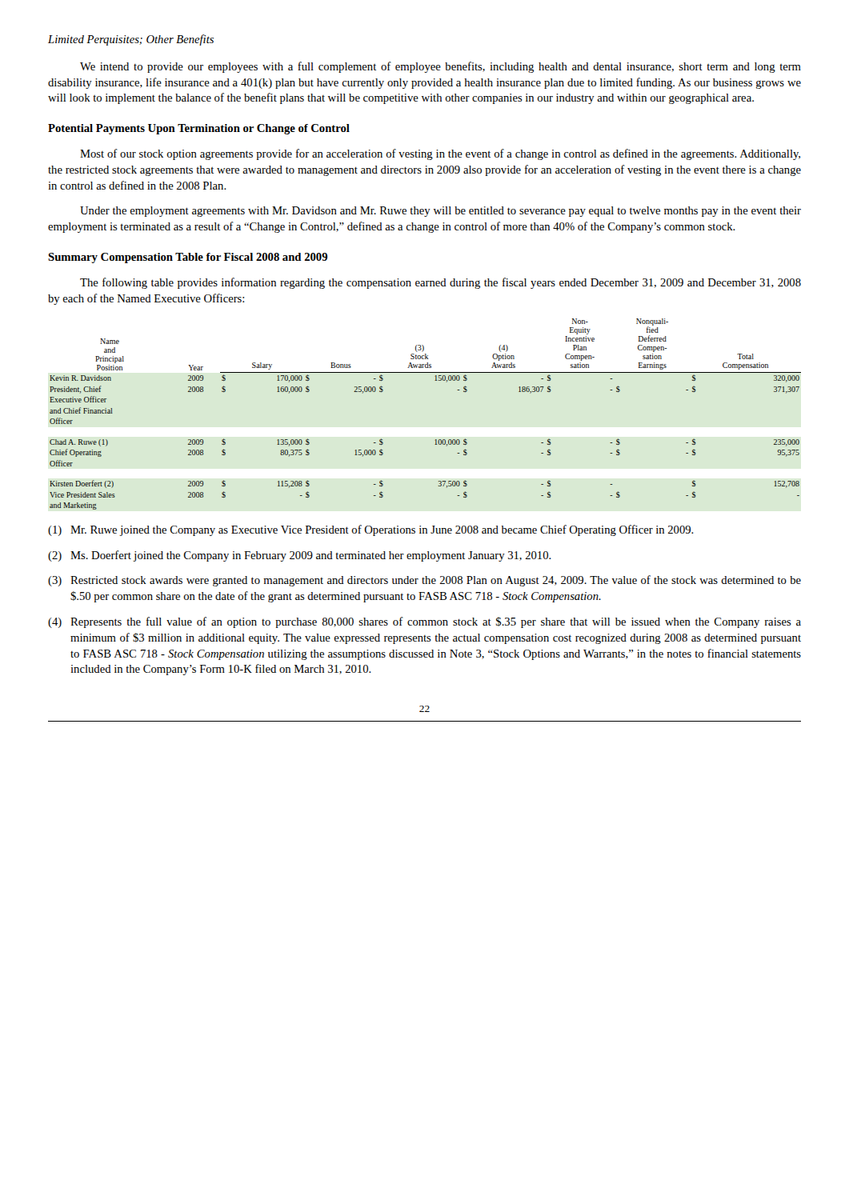Limited Perquisites; Other Benefits
We intend to provide our employees with a full complement of employee benefits, including health and dental insurance, short term and long term disability insurance, life insurance and a 401(k) plan but have currently only provided a health insurance plan due to limited funding. As our business grows we will look to implement the balance of the benefit plans that will be competitive with other companies in our industry and within our geographical area.
Potential Payments Upon Termination or Change of Control
Most of our stock option agreements provide for an acceleration of vesting in the event of a change in control as defined in the agreements. Additionally, the restricted stock agreements that were awarded to management and directors in 2009 also provide for an acceleration of vesting in the event there is a change in control as defined in the 2008 Plan.
Under the employment agreements with Mr. Davidson and Mr. Ruwe they will be entitled to severance pay equal to twelve months pay in the event their employment is terminated as a result of a “Change in Control,” defined as a change in control of more than 40% of the Company’s common stock.
Summary Compensation Table for Fiscal 2008 and 2009
The following table provides information regarding the compensation earned during the fiscal years ended December 31, 2009 and December 31, 2008 by each of the Named Executive Officers:
| Name and Principal Position | Year | Salary | Bonus | (3) Stock Awards | (4) Option Awards | Non- Equity Incentive Plan Compen- sation | Nonquali- fied Deferred Compen- sation Earnings | Total Compensation |
| --- | --- | --- | --- | --- | --- | --- | --- | --- |
| Kevin R. Davidson | 2009 | $ | 170,000 | $ | - | $ | 150,000 | $ | - | $ | - | | | $ | 320,000 |
| President, Chief | 2008 | $ | 160,000 | $ | 25,000 | $ | - | $ | 186,307 | $ | - | $ | - | $ | 371,307 |
| Executive Officer | | | | | | | | | | | | | | | |
| and Chief Financial | | | | | | | | | | | | | | | |
| Officer | | | | | | | | | | | | | | | |
| Chad A. Ruwe (1) | 2009 | $ | 135,000 | $ | - | $ | 100,000 | $ | - | $ | - | $ | - | $ | 235,000 |
| Chief Operating | 2008 | $ | 80,375 | $ | 15,000 | $ | - | $ | - | $ | - | $ | - | $ | 95,375 |
| Officer | | | | | | | | | | | | | | | |
| Kirsten Doerfert (2) | 2009 | $ | 115,208 | $ | - | $ | 37,500 | $ | - | $ | - | | | $ | 152,708 |
| Vice President Sales | 2008 | $ | - | $ | - | $ | - | $ | - | $ | - | $ | - | $ | - |
| and Marketing | | | | | | | | | | | | | | | |
(1) Mr. Ruwe joined the Company as Executive Vice President of Operations in June 2008 and became Chief Operating Officer in 2009.
(2) Ms. Doerfert joined the Company in February 2009 and terminated her employment January 31, 2010.
(3) Restricted stock awards were granted to management and directors under the 2008 Plan on August 24, 2009. The value of the stock was determined to be $.50 per common share on the date of the grant as determined pursuant to FASB ASC 718 - Stock Compensation.
(4) Represents the full value of an option to purchase 80,000 shares of common stock at $.35 per share that will be issued when the Company raises a minimum of $3 million in additional equity. The value expressed represents the actual compensation cost recognized during 2008 as determined pursuant to FASB ASC 718 - Stock Compensation utilizing the assumptions discussed in Note 3, “Stock Options and Warrants,” in the notes to financial statements included in the Company’s Form 10-K filed on March 31, 2010.
22